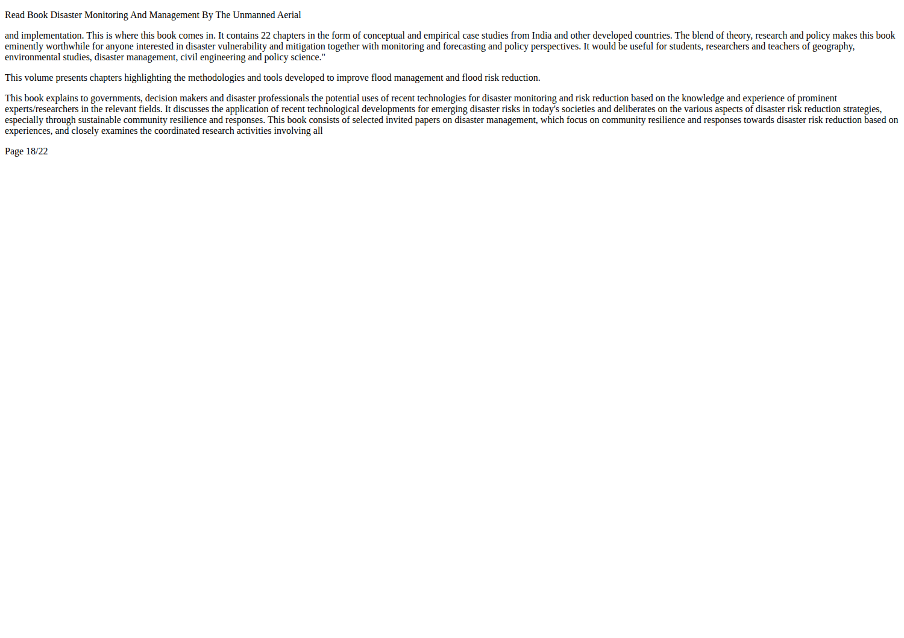Read Book Disaster Monitoring And Management By The Unmanned Aerial
and implementation. This is where this book comes in. It contains 22 chapters in the form of conceptual and empirical case studies from India and other developed countries. The blend of theory, research and policy makes this book eminently worthwhile for anyone interested in disaster vulnerability and mitigation together with monitoring and forecasting and policy perspectives. It would be useful for students, researchers and teachers of geography, environmental studies, disaster management, civil engineering and policy science."
This volume presents chapters highlighting the methodologies and tools developed to improve flood management and flood risk reduction.
This book explains to governments, decision makers and disaster professionals the potential uses of recent technologies for disaster monitoring and risk reduction based on the knowledge and experience of prominent experts/researchers in the relevant fields. It discusses the application of recent technological developments for emerging disaster risks in today's societies and deliberates on the various aspects of disaster risk reduction strategies, especially through sustainable community resilience and responses. This book consists of selected invited papers on disaster management, which focus on community resilience and responses towards disaster risk reduction based on experiences, and closely examines the coordinated research activities involving all
Page 18/22